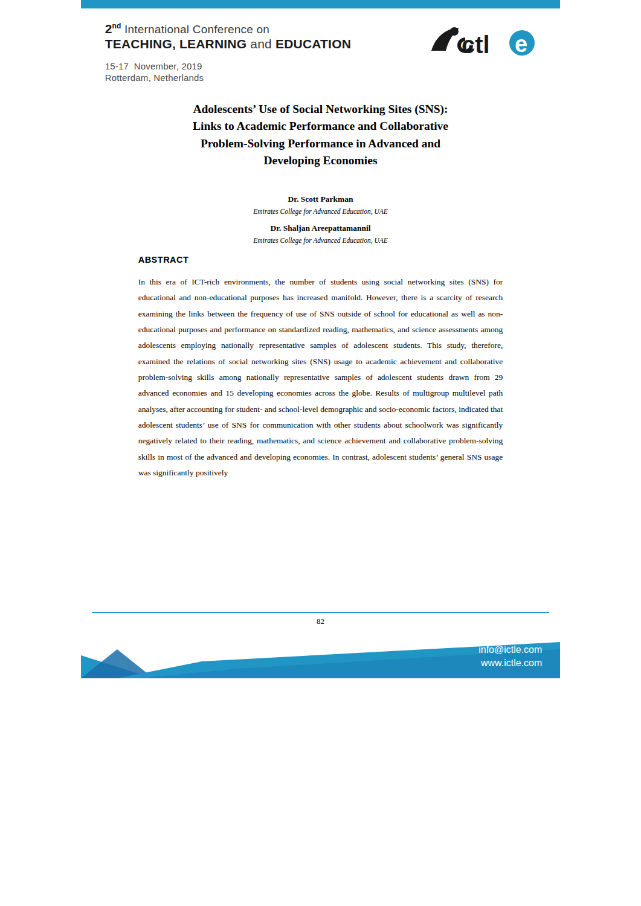2nd International Conference on
TEACHING, LEARNING and EDUCATION
15-17 November, 2019
Rotterdam, Netherlands
ctl e
Adolescents’ Use of Social Networking Sites (SNS):
Links to Academic Performance and Collaborative
Problem-Solving Performance in Advanced and
Developing Economies
Dr. Scott Parkman
Emirates College for Advanced Education, UAE
Dr. Shaljan Areepattamannil
Emirates College for Advanced Education, UAE
ABSTRACT
In this era of ICT-rich environments, the number of students using social networking sites (SNS) for educational and non-educational purposes has increased manifold. However, there is a scarcity of research examining the links between the frequency of use of SNS outside of school for educational as well as non-educational purposes and performance on standardized reading, mathematics, and science assessments among adolescents employing nationally representative samples of adolescent students. This study, therefore, examined the relations of social networking sites (SNS) usage to academic achievement and collaborative problem-solving skills among nationally representative samples of adolescent students drawn from 29 advanced economies and 15 developing economies across the globe. Results of multigroup multilevel path analyses, after accounting for student- and school-level demographic and socio-economic factors, indicated that adolescent students’ use of SNS for communication with other students about schoolwork was significantly negatively related to their reading, mathematics, and science achievement and collaborative problem-solving skills in most of the advanced and developing economies. In contrast, adolescent students’ general SNS usage was significantly positively
82
info@ictle.com
www.ictle.com